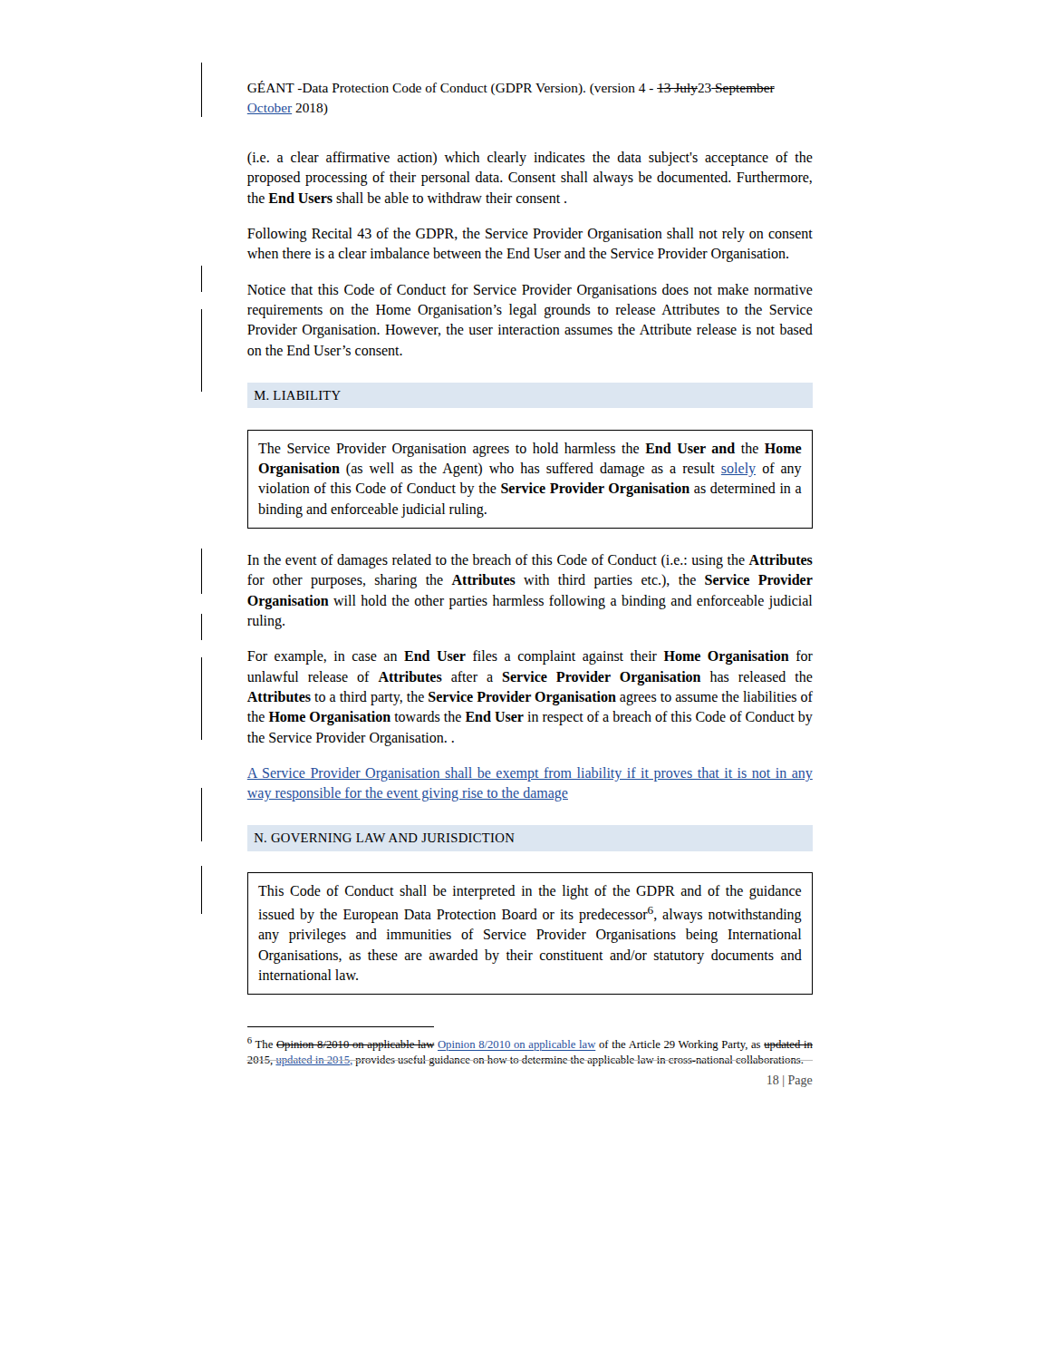GÉANT -Data Protection Code of Conduct (GDPR Version). (version 4 - 13 July23 September October 2018)
(i.e. a clear affirmative action) which clearly indicates the data subject's acceptance of the proposed processing of their personal data. Consent shall always be documented. Furthermore, the End Users shall be able to withdraw their consent .
Following Recital 43 of the GDPR, the Service Provider Organisation shall not rely on consent when there is a clear imbalance between the End User and the Service Provider Organisation.
Notice that this Code of Conduct for Service Provider Organisations does not make normative requirements on the Home Organisation’s legal grounds to release Attributes to the Service Provider Organisation. However, the user interaction assumes the Attribute release is not based on the End User’s consent.
M. LIABILITY
The Service Provider Organisation agrees to hold harmless the End User and the Home Organisation (as well as the Agent) who has suffered damage as a result solely of any violation of this Code of Conduct by the Service Provider Organisation as determined in a binding and enforceable judicial ruling.
In the event of damages related to the breach of this Code of Conduct (i.e.: using the Attributes for other purposes, sharing the Attributes with third parties etc.), the Service Provider Organisation will hold the other parties harmless following a binding and enforceable judicial ruling.
For example, in case an End User files a complaint against their Home Organisation for unlawful release of Attributes after a Service Provider Organisation has released the Attributes to a third party, the Service Provider Organisation agrees to assume the liabilities of the Home Organisation towards the End User in respect of a breach of this Code of Conduct by the Service Provider Organisation. .
A Service Provider Organisation shall be exempt from liability if it proves that it is not in any way responsible for the event giving rise to the damage
N. GOVERNING LAW AND JURISDICTION
This Code of Conduct shall be interpreted in the light of the GDPR and of the guidance issued by the European Data Protection Board or its predecessor6, always notwithstanding any privileges and immunities of Service Provider Organisations being International Organisations, as these are awarded by their constituent and/or statutory documents and international law.
6 The Opinion 8/2010 on applicable law Opinion 8/2010 on applicable law of the Article 29 Working Party, as updated in 2015, updated in 2015, provides useful guidance on how to determine the applicable law in cross-national collaborations.
18 | Page